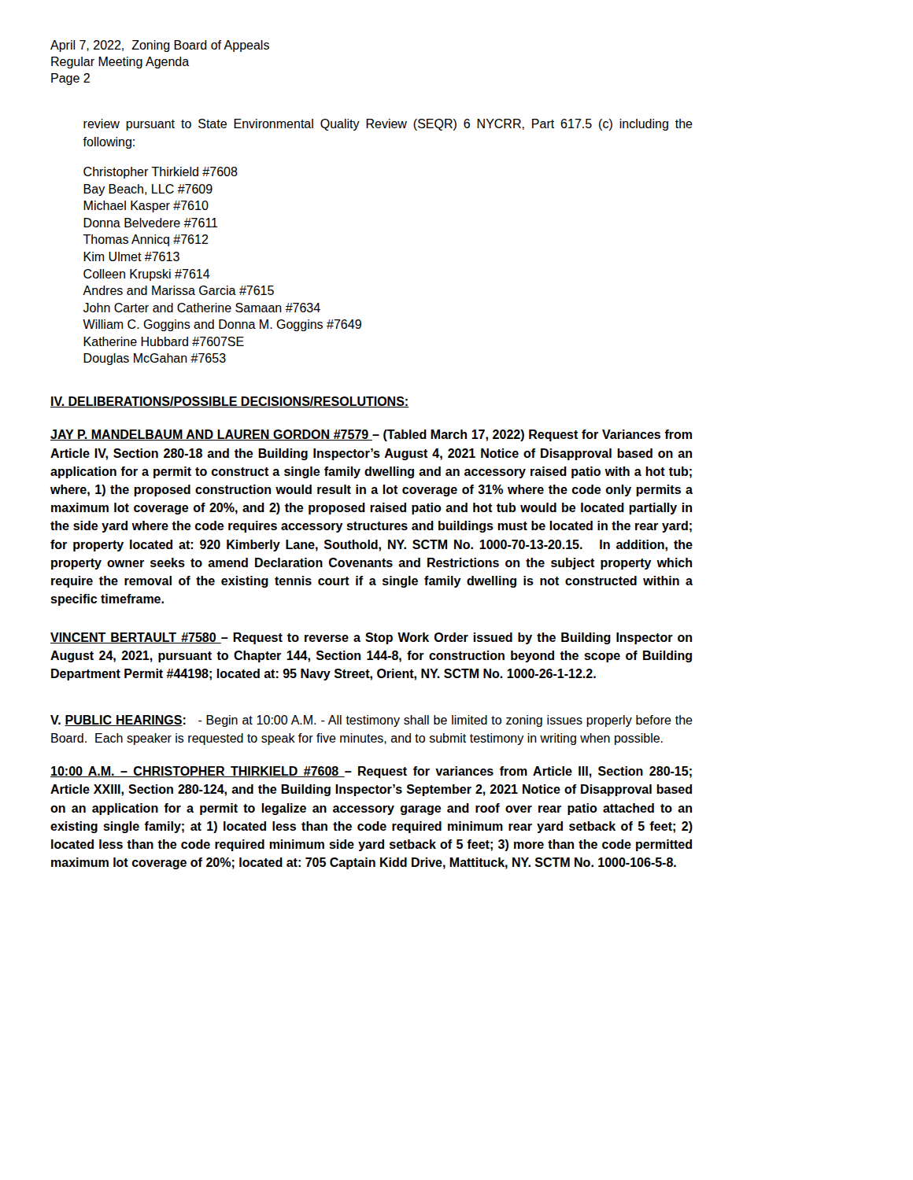April 7, 2022, Zoning Board of Appeals
Regular Meeting Agenda
Page 2
review pursuant to State Environmental Quality Review (SEQR) 6 NYCRR, Part 617.5 (c) including the following:
Christopher Thirkield #7608
Bay Beach, LLC #7609
Michael Kasper #7610
Donna Belvedere #7611
Thomas Annicq #7612
Kim Ulmet #7613
Colleen Krupski #7614
Andres and Marissa Garcia #7615
John Carter and Catherine Samaan #7634
William C. Goggins and Donna M. Goggins #7649
Katherine Hubbard #7607SE
Douglas McGahan #7653
IV. DELIBERATIONS/POSSIBLE DECISIONS/RESOLUTIONS:
JAY P. MANDELBAUM AND LAUREN GORDON #7579 – (Tabled March 17, 2022) Request for Variances from Article IV, Section 280-18 and the Building Inspector’s August 4, 2021 Notice of Disapproval based on an application for a permit to construct a single family dwelling and an accessory raised patio with a hot tub; where, 1) the proposed construction would result in a lot coverage of 31% where the code only permits a maximum lot coverage of 20%, and 2) the proposed raised patio and hot tub would be located partially in the side yard where the code requires accessory structures and buildings must be located in the rear yard; for property located at: 920 Kimberly Lane, Southold, NY. SCTM No. 1000-70-13-20.15. In addition, the property owner seeks to amend Declaration Covenants and Restrictions on the subject property which require the removal of the existing tennis court if a single family dwelling is not constructed within a specific timeframe.
VINCENT BERTAULT #7580 – Request to reverse a Stop Work Order issued by the Building Inspector on August 24, 2021, pursuant to Chapter 144, Section 144-8, for construction beyond the scope of Building Department Permit #44198; located at: 95 Navy Street, Orient, NY. SCTM No. 1000-26-1-12.2.
V. PUBLIC HEARINGS: - Begin at 10:00 A.M. - All testimony shall be limited to zoning issues properly before the Board. Each speaker is requested to speak for five minutes, and to submit testimony in writing when possible.
10:00 A.M. – CHRISTOPHER THIRKIELD #7608 – Request for variances from Article III, Section 280-15; Article XXIII, Section 280-124, and the Building Inspector’s September 2, 2021 Notice of Disapproval based on an application for a permit to legalize an accessory garage and roof over rear patio attached to an existing single family; at 1) located less than the code required minimum rear yard setback of 5 feet; 2) located less than the code required minimum side yard setback of 5 feet; 3) more than the code permitted maximum lot coverage of 20%; located at: 705 Captain Kidd Drive, Mattituck, NY. SCTM No. 1000-106-5-8.